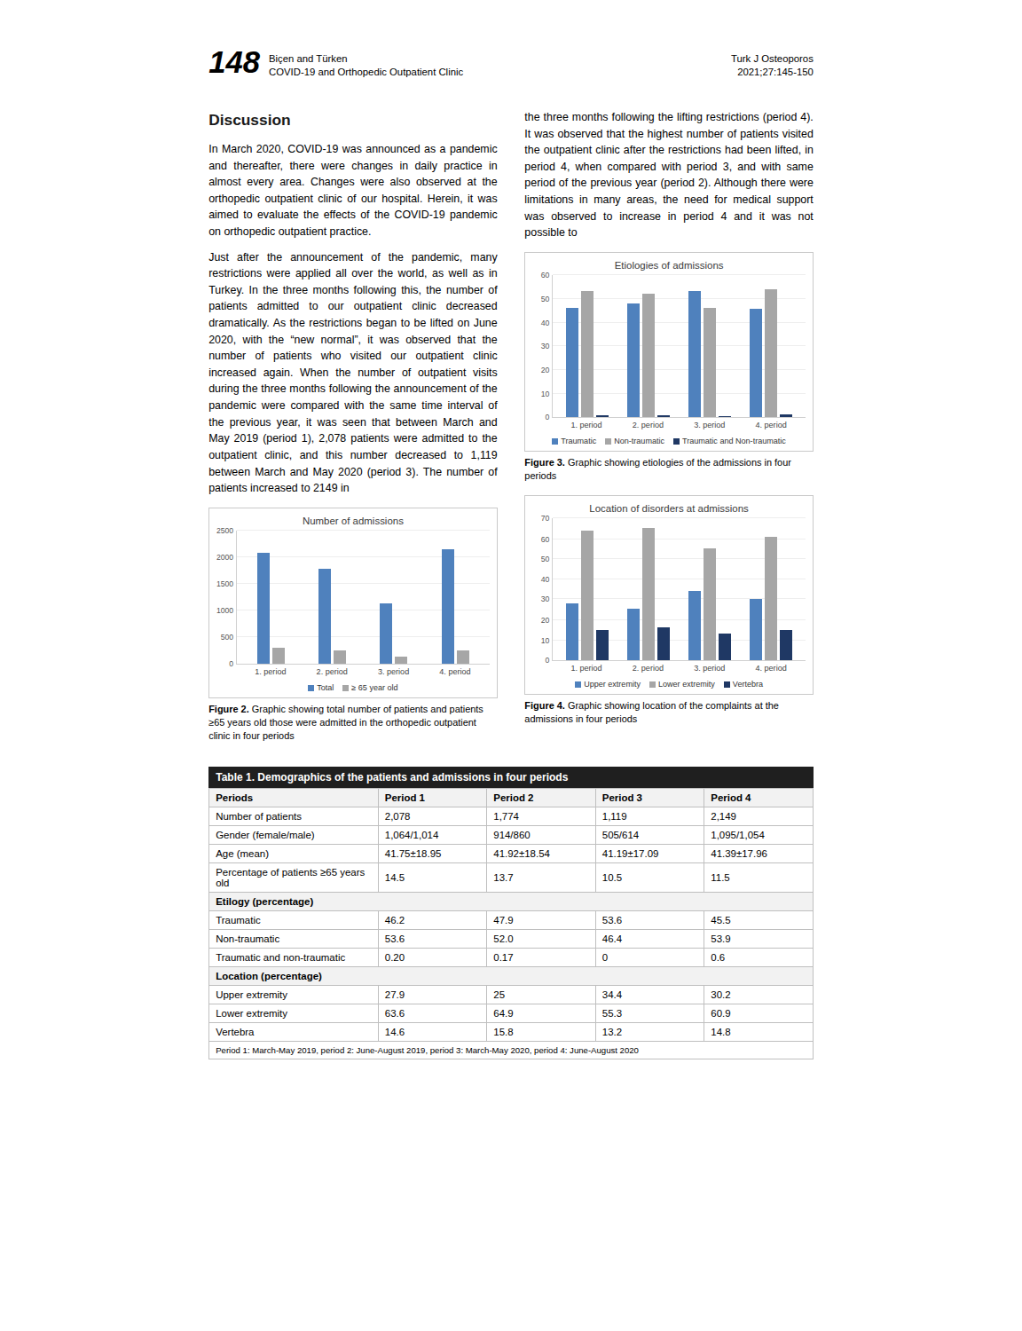148
Biçen and Türken
COVID-19 and Orthopedic Outpatient Clinic
Turk J Osteoporos
2021;27:145-150
Discussion
In March 2020, COVID-19 was announced as a pandemic and thereafter, there were changes in daily practice in almost every area. Changes were also observed at the orthopedic outpatient clinic of our hospital. Herein, it was aimed to evaluate the effects of the COVID-19 pandemic on orthopedic outpatient practice.
Just after the announcement of the pandemic, many restrictions were applied all over the world, as well as in Turkey. In the three months following this, the number of patients admitted to our outpatient clinic decreased dramatically. As the restrictions began to be lifted on June 2020, with the “new normal”, it was observed that the number of patients who visited our outpatient clinic increased again. When the number of outpatient visits during the three months following the announcement of the pandemic were compared with the same time interval of the previous year, it was seen that between March and May 2019 (period 1), 2,078 patients were admitted to the outpatient clinic, and this number decreased to 1,119 between March and May 2020 (period 3). The number of patients increased to 2149 in
Number of admissions
2500 2000 1500 1000 500 0
1. period
2. period
3. period
4. period
Total ≥ 65 year old
Figure 2. Graphic showing total number of patients and patients ≥65 years old those were admitted in the orthopedic outpatient clinic in four periods
the three months following the lifting restrictions (period 4). It was observed that the highest number of patients visited the outpatient clinic after the restrictions had been lifted, in period 4, when compared with period 3, and with same period of the previous year (period 2). Although there were limitations in many areas, the need for medical support was observed to increase in period 4 and it was not possible to
Etiologies of admissions
60 50 40 30 20 10 0
1. period
2. period
3. period
4. period
Traumatic Non-traumatic Traumatic and Non-traumatic
Figure 3. Graphic showing etiologies of the admissions in four periods
Location of disorders at admissions
70 60 50 40 30 20 10 0
1. period
2. period
3. period
4. period
Upper extremity Lower extremity Vertebra
Figure 4. Graphic showing location of the complaints at the admissions in four periods
Table 1. Demographics of the patients and admissions in four periods
| Periods | Period 1 | Period 2 | Period 3 | Period 4 |
| --- | --- | --- | --- | --- |
| Number of patients | 2,078 | 1,774 | 1,119 | 2,149 |
| Gender (female/male) | 1,064/1,014 | 914/860 | 505/614 | 1,095/1,054 |
| Age (mean) | 41.75±18.95 | 41.92±18.54 | 41.19±17.09 | 41.39±17.96 |
| Percentage of patients ≥65 years old | 14.5 | 13.7 | 10.5 | 11.5 |
| Etilogy (percentage) |
| Traumatic | 46.2 | 47.9 | 53.6 | 45.5 |
| Non-traumatic | 53.6 | 52.0 | 46.4 | 53.9 |
| Traumatic and non-traumatic | 0.20 | 0.17 | 0 | 0.6 |
| Location (percentage) |
| Upper extremity | 27.9 | 25 | 34.4 | 30.2 |
| Lower extremity | 63.6 | 64.9 | 55.3 | 60.9 |
| Vertebra | 14.6 | 15.8 | 13.2 | 14.8 |
| Period 1: March-May 2019, period 2: June-August 2019, period 3: March-May 2020, period 4: June-August 2020 |